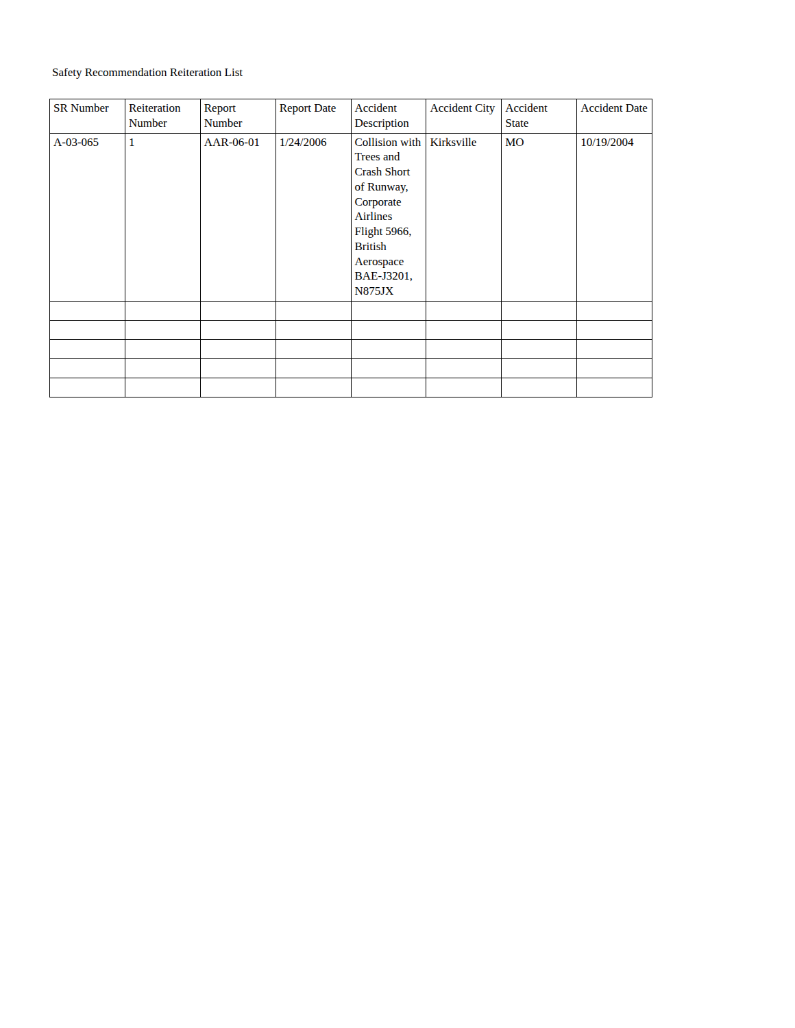Safety Recommendation Reiteration List
| SR Number | Reiteration Number | Report Number | Report Date | Accident Description | Accident City | Accident State | Accident Date |
| --- | --- | --- | --- | --- | --- | --- | --- |
| A-03-065 | 1 | AAR-06-01 | 1/24/2006 | Collision with Trees and Crash Short of Runway, Corporate Airlines Flight 5966, British Aerospace BAE-J3201, N875JX | Kirksville | MO | 10/19/2004 |